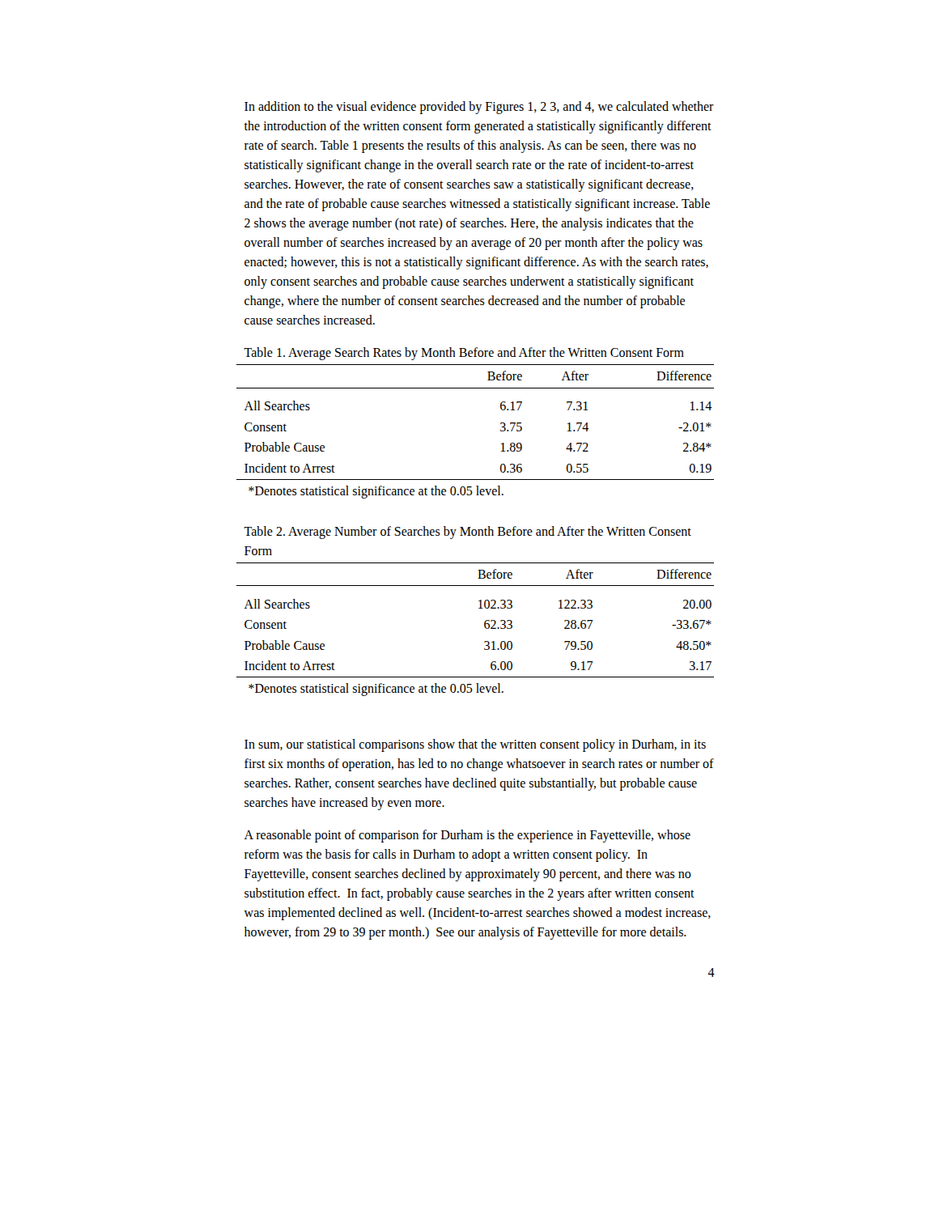In addition to the visual evidence provided by Figures 1, 2 3, and 4, we calculated whether the introduction of the written consent form generated a statistically significantly different rate of search. Table 1 presents the results of this analysis. As can be seen, there was no statistically significant change in the overall search rate or the rate of incident-to-arrest searches. However, the rate of consent searches saw a statistically significant decrease, and the rate of probable cause searches witnessed a statistically significant increase. Table 2 shows the average number (not rate) of searches. Here, the analysis indicates that the overall number of searches increased by an average of 20 per month after the policy was enacted; however, this is not a statistically significant difference. As with the search rates, only consent searches and probable cause searches underwent a statistically significant change, where the number of consent searches decreased and the number of probable cause searches increased.
Table 1. Average Search Rates by Month Before and After the Written Consent Form
| | Before | After | Difference |
| --- | --- | --- | --- |
| All Searches | 6.17 | 7.31 | 1.14 |
| Consent | 3.75 | 1.74 | -2.01* |
| Probable Cause | 1.89 | 4.72 | 2.84* |
| Incident to Arrest | 0.36 | 0.55 | 0.19 |
*Denotes statistical significance at the 0.05 level.
Table 2. Average Number of Searches by Month Before and After the Written Consent Form
| | Before | After | Difference |
| --- | --- | --- | --- |
| All Searches | 102.33 | 122.33 | 20.00 |
| Consent | 62.33 | 28.67 | -33.67* |
| Probable Cause | 31.00 | 79.50 | 48.50* |
| Incident to Arrest | 6.00 | 9.17 | 3.17 |
*Denotes statistical significance at the 0.05 level.
In sum, our statistical comparisons show that the written consent policy in Durham, in its first six months of operation, has led to no change whatsoever in search rates or number of searches. Rather, consent searches have declined quite substantially, but probable cause searches have increased by even more.
A reasonable point of comparison for Durham is the experience in Fayetteville, whose reform was the basis for calls in Durham to adopt a written consent policy. In Fayetteville, consent searches declined by approximately 90 percent, and there was no substitution effect. In fact, probably cause searches in the 2 years after written consent was implemented declined as well. (Incident-to-arrest searches showed a modest increase, however, from 29 to 39 per month.) See our analysis of Fayetteville for more details.
4